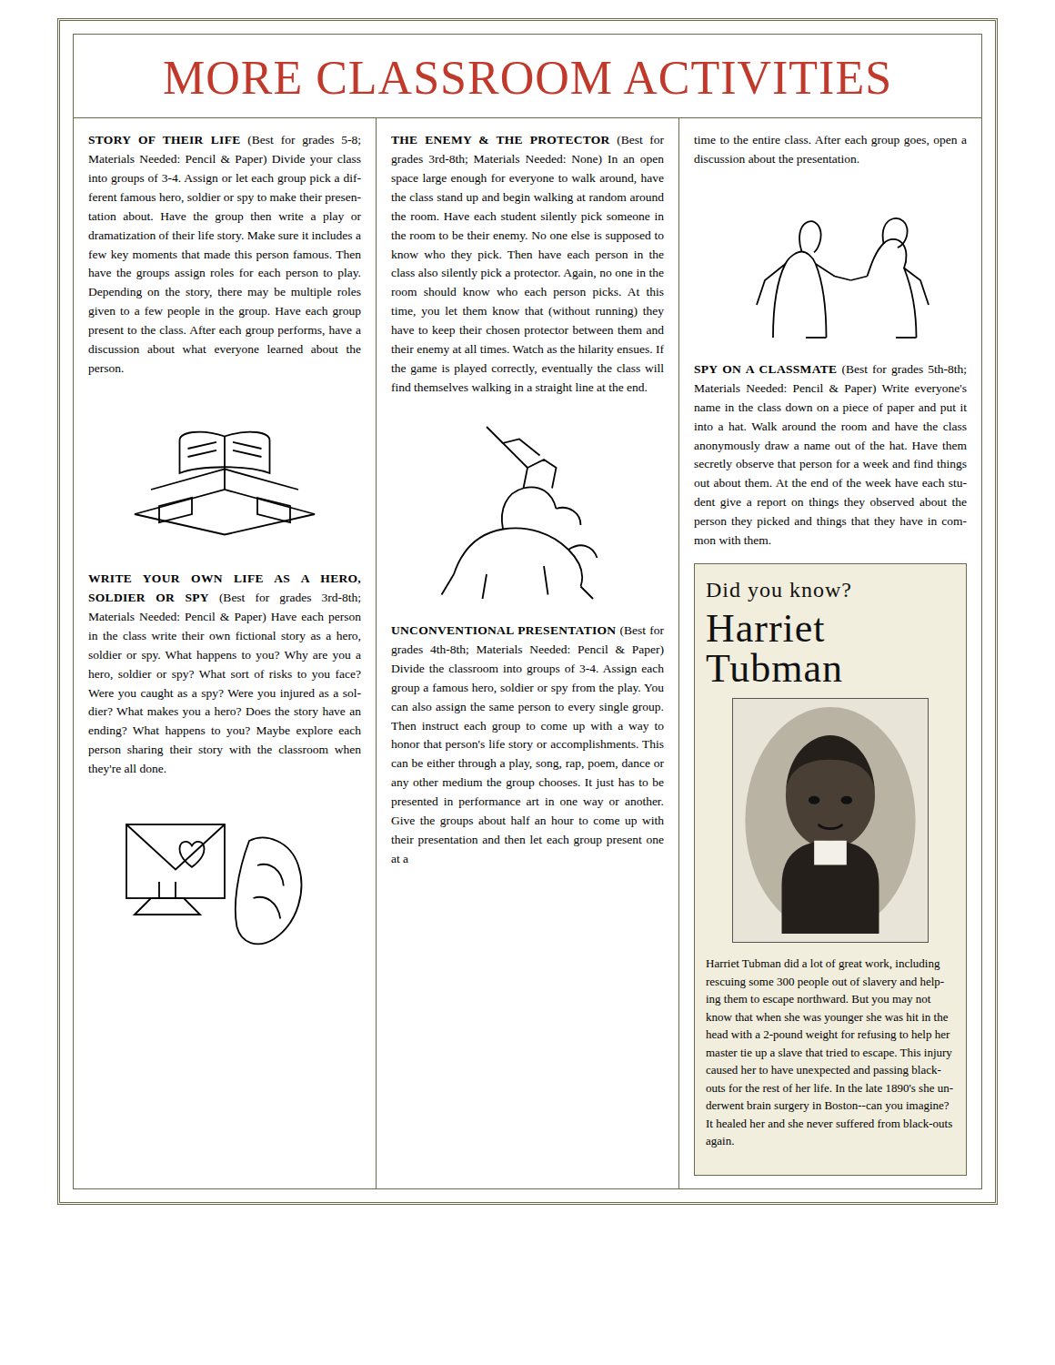More Classroom Activities
STORY OF THEIR LIFE (Best for grades 5-8; Materials Needed: Pencil & Paper) Divide your class into groups of 3-4. Assign or let each group pick a different famous hero, soldier or spy to make their presentation about. Have the group then write a play or dramatization of their life story. Make sure it includes a few key moments that made this person famous. Then have the groups assign roles for each person to play. Depending on the story, there may be multiple roles given to a few people in the group. Have each group present to the class. After each group performs, have a discussion about what everyone learned about the person.
WRITE YOUR OWN LIFE AS A HERO, SOLDIER OR SPY (Best for grades 3rd-8th; Materials Needed: Pencil & Paper) Have each person in the class write their own fictional story as a hero, soldier or spy. What happens to you? Why are you a hero, soldier or spy? What sort of risks to you face? Were you caught as a spy? Were you injured as a soldier? What makes you a hero? Does the story have an ending? What happens to you? Maybe explore each person sharing their story with the classroom when they're all done.
THE ENEMY & THE PROTECTOR (Best for grades 3rd-8th; Materials Needed: None) In an open space large enough for everyone to walk around, have the class stand up and begin walking at random around the room. Have each student silently pick someone in the room to be their enemy. No one else is supposed to know who they pick. Then have each person in the class also silently pick a protector. Again, no one in the room should know who each person picks. At this time, you let them know that (without running) they have to keep their chosen protector between them and their enemy at all times. Watch as the hilarity ensues. If the game is played correctly, eventually the class will find themselves walking in a straight line at the end.
UNCONVENTIONAL PRESENTATION (Best for grades 4th-8th; Materials Needed: Pencil & Paper) Divide the classroom into groups of 3-4. Assign each group a famous hero, soldier or spy from the play. You can also assign the same person to every single group. Then instruct each group to come up with a way to honor that person's life story or accomplishments. This can be either through a play, song, rap, poem, dance or any other medium the group chooses. It just has to be presented in performance art in one way or another. Give the groups about half an hour to come up with their presentation and then let each group present one at a
time to the entire class. After each group goes, open a discussion about the presentation.
SPY ON A CLASSMATE (Best for grades 5th-8th; Materials Needed: Pencil & Paper) Write everyone's name in the class down on a piece of paper and put it into a hat. Walk around the room and have the class anonymously draw a name out of the hat. Have them secretly observe that person for a week and find things out about them. At the end of the week have each student give a report on things they observed about the person they picked and things that they have in common with them.
Did you know?
Harriet Tubman
Harriet Tubman did a lot of great work, including rescuing some 300 people out of slavery and helping them to escape northward. But you may not know that when she was younger she was hit in the head with a 2-pound weight for refusing to help her master tie up a slave that tried to escape. This injury caused her to have unexpected and passing black-outs for the rest of her life. In the late 1890's she underwent brain surgery in Boston--can you imagine? It healed her and she never suffered from black-outs again.